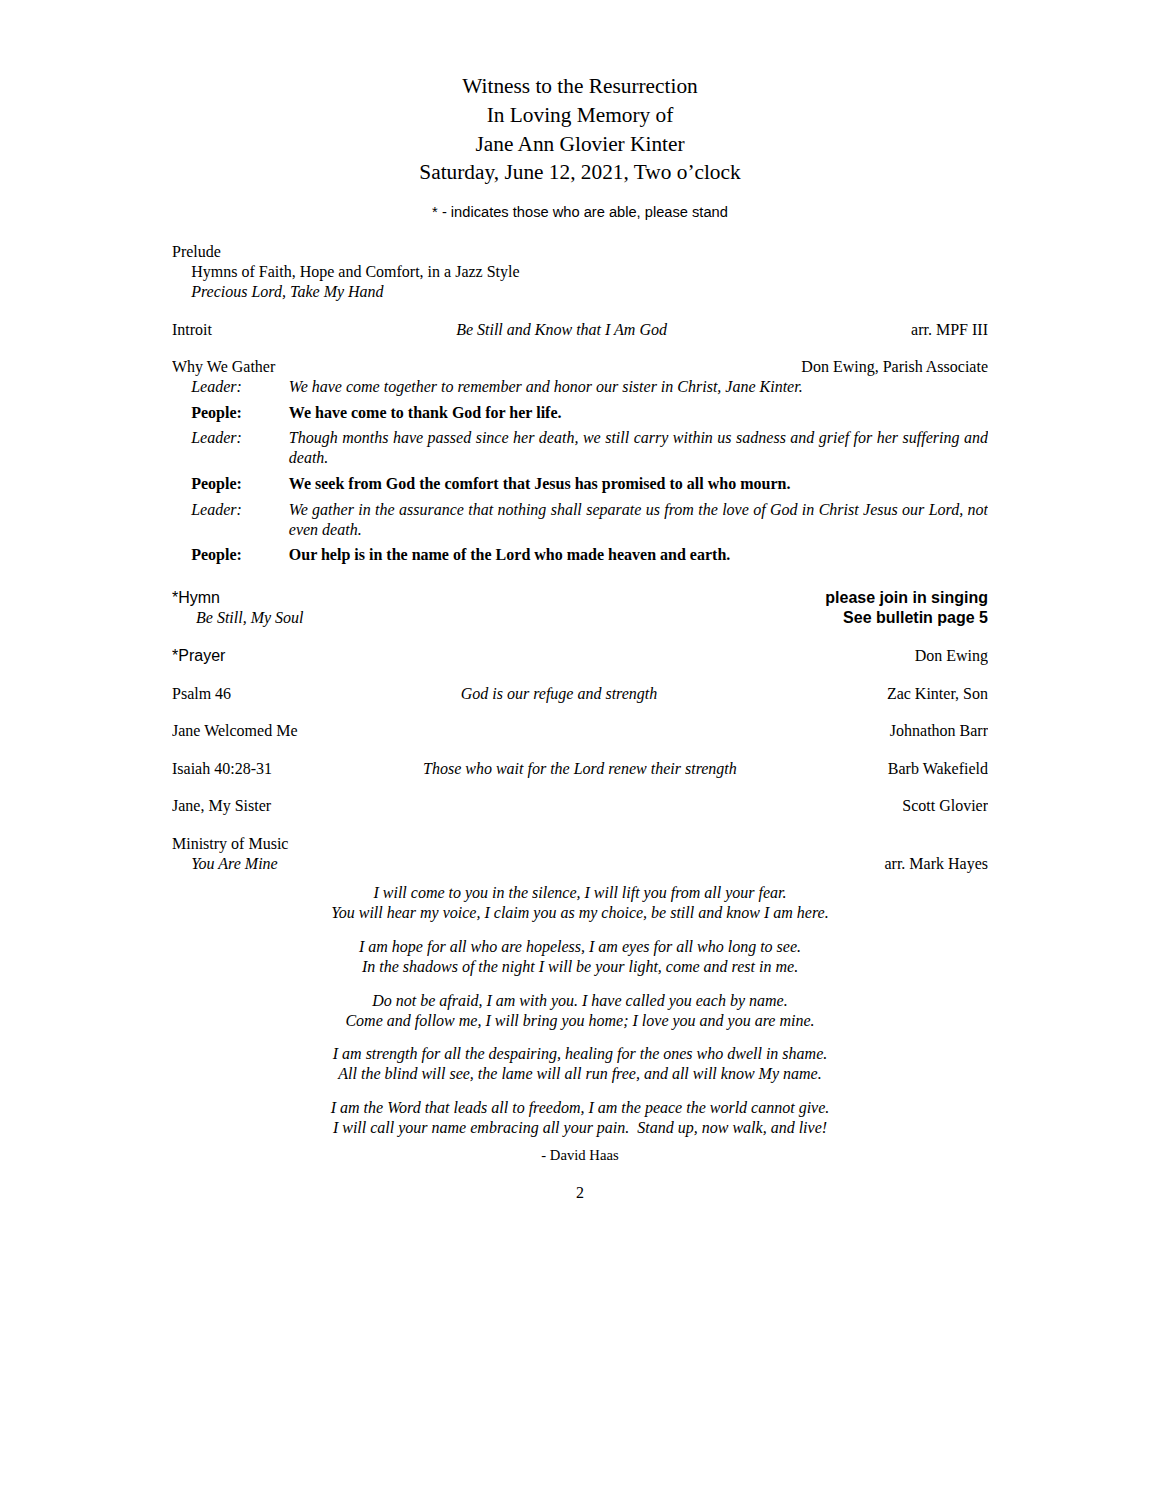Witness to the Resurrection
In Loving Memory of
Jane Ann Glovier Kinter
Saturday, June 12, 2021, Two o’clock
* - indicates those who are able, please stand
Prelude
Hymns of Faith, Hope and Comfort, in a Jazz Style
Precious Lord, Take My Hand
Introit arr. MPF III
Be Still and Know that I Am God
Why We Gather Don Ewing, Parish Associate
| Leader: | We have come together to remember and honor our sister in Christ, Jane Kinter. |
| People: | We have come to thank God for her life. |
| Leader: | Though months have passed since her death, we still carry within us sadness and grief for her suffering and death. |
| People: | We seek from God the comfort that Jesus has promised to all who mourn. |
| Leader: | We gather in the assurance that nothing shall separate us from the love of God in Christ Jesus our Lord, not even death. |
| People: | Our help is in the name of the Lord who made heaven and earth. |
*Hymn
Be Still, My Soul
please join in singing
See bulletin page 5
*Prayer Don Ewing
Psalm 46 Zac Kinter, Son
God is our refuge and strength
Jane Welcomed Me Johnathon Barr
Isaiah 40:28-31 Barb Wakefield
Those who wait for the Lord renew their strength
Jane, My Sister Scott Glovier
Ministry of Music
You Are Mine arr. Mark Hayes
I will come to you in the silence, I will lift you from all your fear.
You will hear my voice, I claim you as my choice, be still and know I am here.
I am hope for all who are hopeless, I am eyes for all who long to see.
In the shadows of the night I will be your light, come and rest in me.
Do not be afraid, I am with you. I have called you each by name.
Come and follow me, I will bring you home; I love you and you are mine.
I am strength for all the despairing, healing for the ones who dwell in shame.
All the blind will see, the lame will all run free, and all will know My name.
I am the Word that leads all to freedom, I am the peace the world cannot give.
I will call your name embracing all your pain. Stand up, now walk, and live!
- David Haas
2